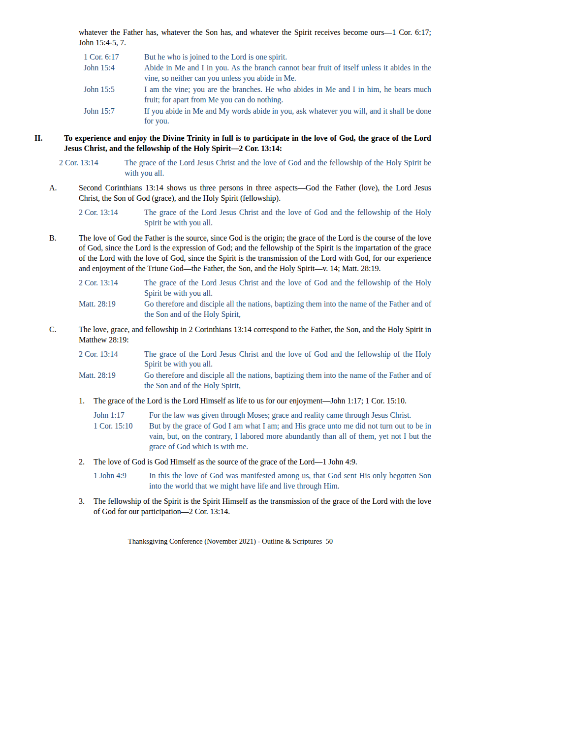whatever the Father has, whatever the Son has, and whatever the Spirit receives become ours—1 Cor. 6:17; John 15:4-5, 7.
1 Cor. 6:17
But he who is joined to the Lord is one spirit.
John 15:4
Abide in Me and I in you. As the branch cannot bear fruit of itself unless it abides in the vine, so neither can you unless you abide in Me.
John 15:5
I am the vine; you are the branches. He who abides in Me and I in him, he bears much fruit; for apart from Me you can do nothing.
John 15:7
If you abide in Me and My words abide in you, ask whatever you will, and it shall be done for you.
II.
To experience and enjoy the Divine Trinity in full is to participate in the love of God, the grace of the Lord Jesus Christ, and the fellowship of the Holy Spirit—2 Cor. 13:14:
2 Cor. 13:14
The grace of the Lord Jesus Christ and the love of God and the fellowship of the Holy Spirit be with you all.
A.
Second Corinthians 13:14 shows us three persons in three aspects—God the Father (love), the Lord Jesus Christ, the Son of God (grace), and the Holy Spirit (fellowship).
2 Cor. 13:14
The grace of the Lord Jesus Christ and the love of God and the fellowship of the Holy Spirit be with you all.
B.
The love of God the Father is the source, since God is the origin; the grace of the Lord is the course of the love of God, since the Lord is the expression of God; and the fellowship of the Spirit is the impartation of the grace of the Lord with the love of God, since the Spirit is the transmission of the Lord with God, for our experience and enjoyment of the Triune God—the Father, the Son, and the Holy Spirit—v. 14; Matt. 28:19.
2 Cor. 13:14
The grace of the Lord Jesus Christ and the love of God and the fellowship of the Holy Spirit be with you all.
Matt. 28:19
Go therefore and disciple all the nations, baptizing them into the name of the Father and of the Son and of the Holy Spirit,
C.
The love, grace, and fellowship in 2 Corinthians 13:14 correspond to the Father, the Son, and the Holy Spirit in Matthew 28:19:
2 Cor. 13:14
The grace of the Lord Jesus Christ and the love of God and the fellowship of the Holy Spirit be with you all.
Matt. 28:19
Go therefore and disciple all the nations, baptizing them into the name of the Father and of the Son and of the Holy Spirit,
1.
The grace of the Lord is the Lord Himself as life to us for our enjoyment—John 1:17; 1 Cor. 15:10.
John 1:17
For the law was given through Moses; grace and reality came through Jesus Christ.
1 Cor. 15:10
But by the grace of God I am what I am; and His grace unto me did not turn out to be in vain, but, on the contrary, I labored more abundantly than all of them, yet not I but the grace of God which is with me.
2.
The love of God is God Himself as the source of the grace of the Lord—1 John 4:9.
1 John 4:9
In this the love of God was manifested among us, that God sent His only begotten Son into the world that we might have life and live through Him.
3.
The fellowship of the Spirit is the Spirit Himself as the transmission of the grace of the Lord with the love of God for our participation—2 Cor. 13:14.
Thanksgiving Conference (November 2021) - Outline & Scriptures 50